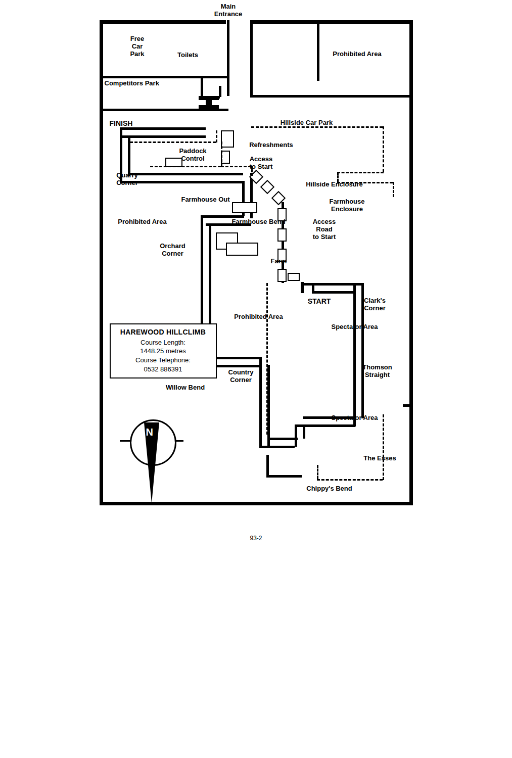Main
Entrance
Free
Car
Park
Toilets
Competitors Park
Prohibited Area
FINISH
Hillside Car Park
Refreshments
Paddock
Control
Quarry
Corner
Access
to Start
Hillside Enclosure
Farmhouse
Enclosure
Farmhouse Out
Prohibited Area
Farmhouse Bend
Access
Road
to Start
Orchard
Corner
Farm
START
Clark's
Corner
Prohibited Area
Spectator Area
Thomson
Straight
Country
Corner
Willow Bend
Spectator Area
The Esses
Chippy's Bend
HAREWOOD HILLCLIMB
Course Length:
1448.25 metres
Course Telephone:
0532 886391
N
93-2